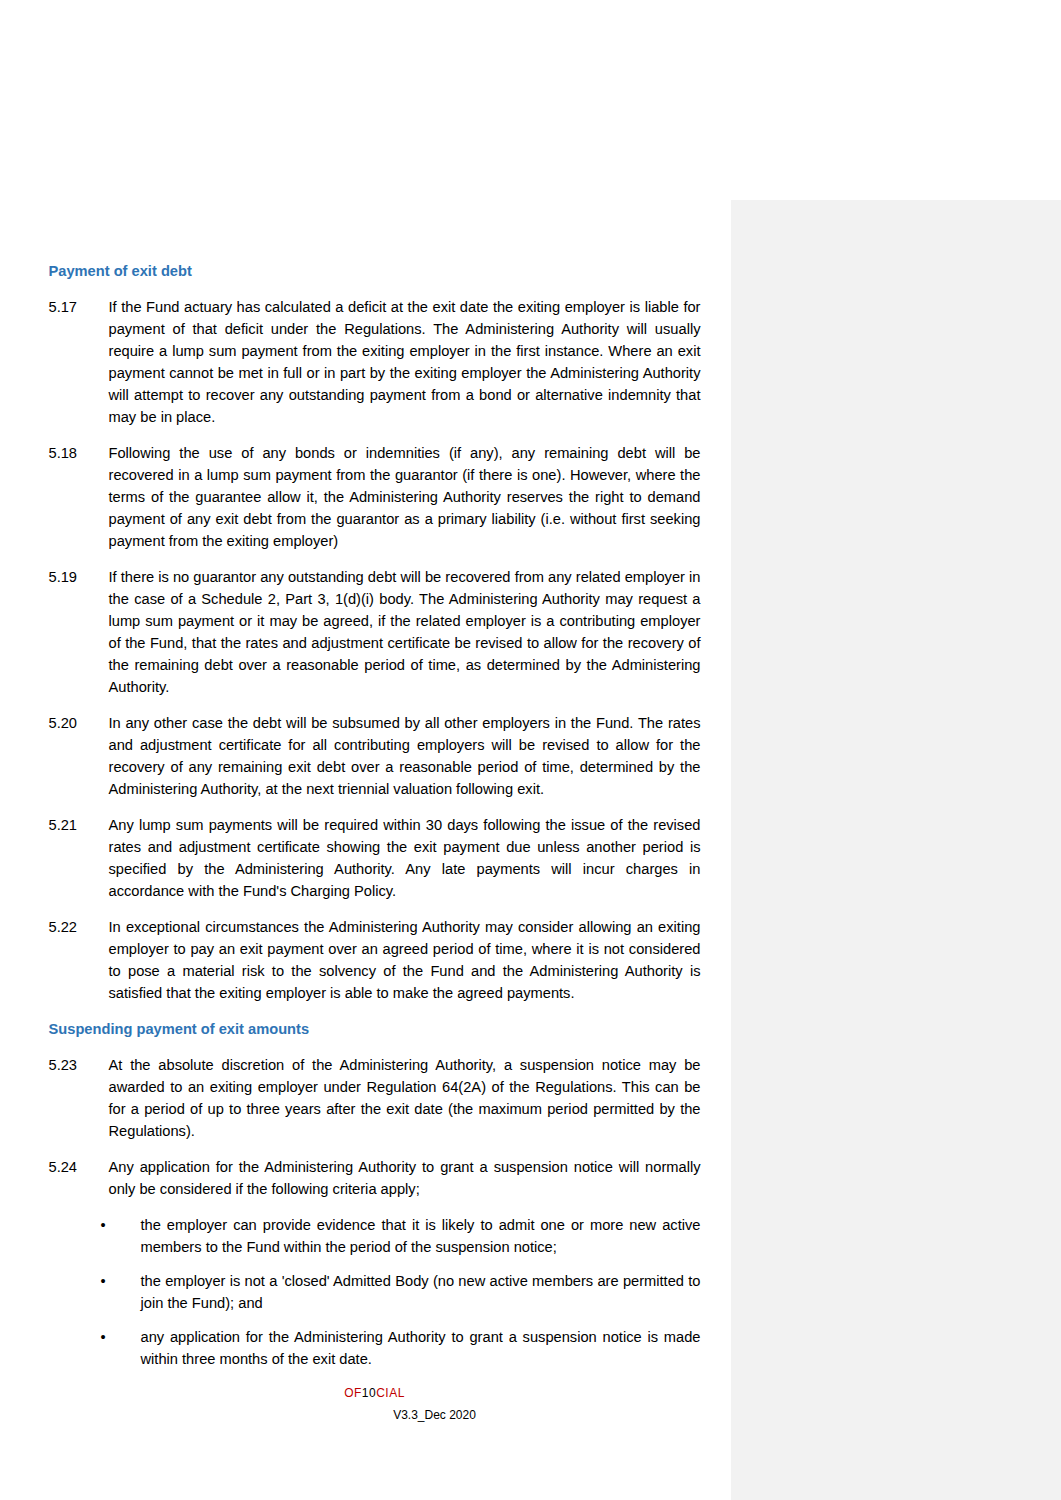Payment of exit debt
5.17
If the Fund actuary has calculated a deficit at the exit date the exiting employer is liable for payment of that deficit under the Regulations. The Administering Authority will usually require a lump sum payment from the exiting employer in the first instance. Where an exit payment cannot be met in full or in part by the exiting employer the Administering Authority will attempt to recover any outstanding payment from a bond or alternative indemnity that may be in place.
5.18
Following the use of any bonds or indemnities (if any), any remaining debt will be recovered in a lump sum payment from the guarantor (if there is one). However, where the terms of the guarantee allow it, the Administering Authority reserves the right to demand payment of any exit debt from the guarantor as a primary liability (i.e. without first seeking payment from the exiting employer)
5.19
If there is no guarantor any outstanding debt will be recovered from any related employer in the case of a Schedule 2, Part 3, 1(d)(i) body. The Administering Authority may request a lump sum payment or it may be agreed, if the related employer is a contributing employer of the Fund, that the rates and adjustment certificate be revised to allow for the recovery of the remaining debt over a reasonable period of time, as determined by the Administering Authority.
5.20
In any other case the debt will be subsumed by all other employers in the Fund. The rates and adjustment certificate for all contributing employers will be revised to allow for the recovery of any remaining exit debt over a reasonable period of time, determined by the Administering Authority, at the next triennial valuation following exit.
5.21
Any lump sum payments will be required within 30 days following the issue of the revised rates and adjustment certificate showing the exit payment due unless another period is specified by the Administering Authority. Any late payments will incur charges in accordance with the Fund's Charging Policy.
5.22
In exceptional circumstances the Administering Authority may consider allowing an exiting employer to pay an exit payment over an agreed period of time, where it is not considered to pose a material risk to the solvency of the Fund and the Administering Authority is satisfied that the exiting employer is able to make the agreed payments.
Suspending payment of exit amounts
5.23
At the absolute discretion of the Administering Authority, a suspension notice may be awarded to an exiting employer under Regulation 64(2A) of the Regulations. This can be for a period of up to three years after the exit date (the maximum period permitted by the Regulations).
5.24
Any application for the Administering Authority to grant a suspension notice will normally only be considered if the following criteria apply;
the employer can provide evidence that it is likely to admit one or more new active members to the Fund within the period of the suspension notice;
the employer is not a 'closed' Admitted Body (no new active members are permitted to join the Fund); and
any application for the Administering Authority to grant a suspension notice is made within three months of the exit date.
OF10 CIAL
V3.3_Dec 2020